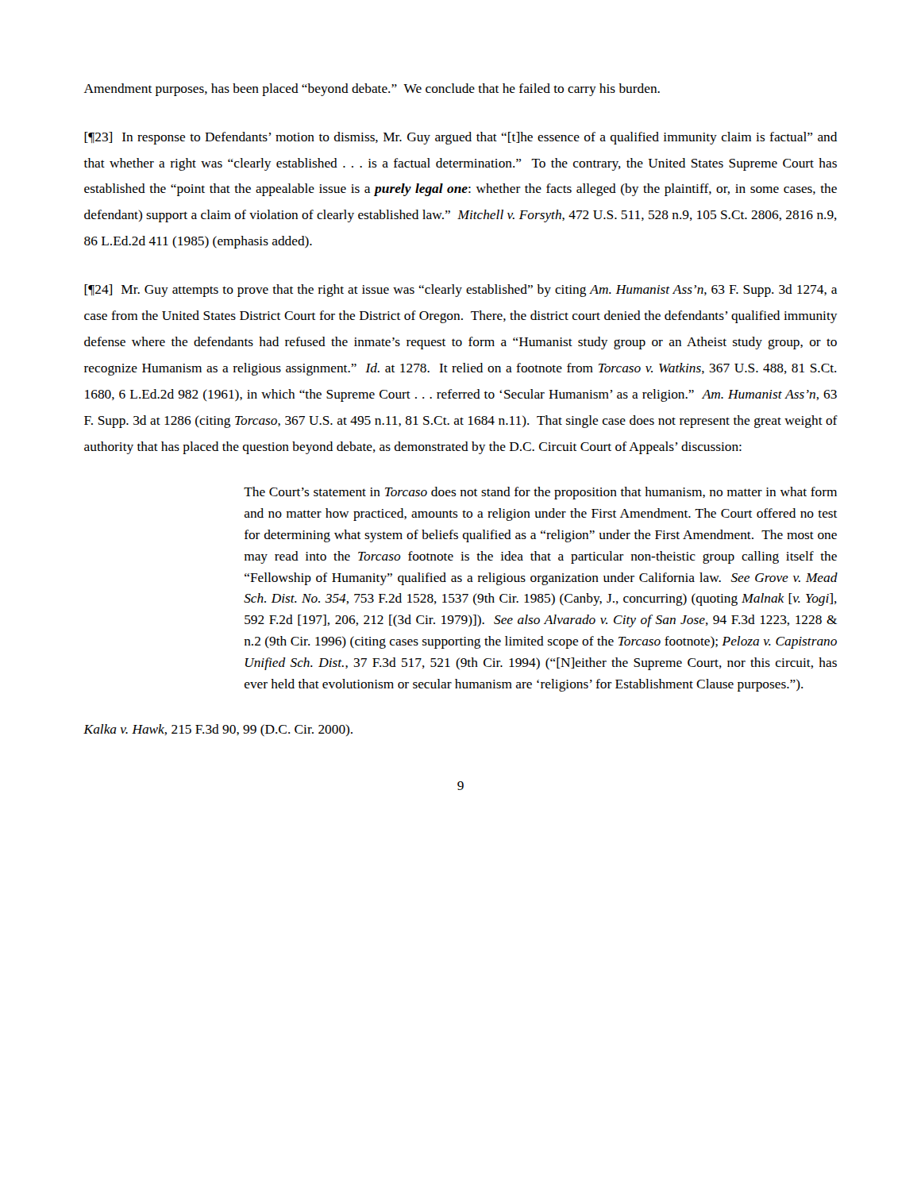Amendment purposes, has been placed “beyond debate.” We conclude that he failed to carry his burden.
[¶23] In response to Defendants’ motion to dismiss, Mr. Guy argued that “[t]he essence of a qualified immunity claim is factual” and that whether a right was “clearly established . . . is a factual determination.” To the contrary, the United States Supreme Court has established the “point that the appealable issue is a purely legal one: whether the facts alleged (by the plaintiff, or, in some cases, the defendant) support a claim of violation of clearly established law.” Mitchell v. Forsyth, 472 U.S. 511, 528 n.9, 105 S.Ct. 2806, 2816 n.9, 86 L.Ed.2d 411 (1985) (emphasis added).
[¶24] Mr. Guy attempts to prove that the right at issue was “clearly established” by citing Am. Humanist Ass’n, 63 F. Supp. 3d 1274, a case from the United States District Court for the District of Oregon. There, the district court denied the defendants’ qualified immunity defense where the defendants had refused the inmate’s request to form a “Humanist study group or an Atheist study group, or to recognize Humanism as a religious assignment.” Id. at 1278. It relied on a footnote from Torcaso v. Watkins, 367 U.S. 488, 81 S.Ct. 1680, 6 L.Ed.2d 982 (1961), in which “the Supreme Court . . . referred to ‘Secular Humanism’ as a religion.” Am. Humanist Ass’n, 63 F. Supp. 3d at 1286 (citing Torcaso, 367 U.S. at 495 n.11, 81 S.Ct. at 1684 n.11). That single case does not represent the great weight of authority that has placed the question beyond debate, as demonstrated by the D.C. Circuit Court of Appeals’ discussion:
The Court’s statement in Torcaso does not stand for the proposition that humanism, no matter in what form and no matter how practiced, amounts to a religion under the First Amendment. The Court offered no test for determining what system of beliefs qualified as a “religion” under the First Amendment. The most one may read into the Torcaso footnote is the idea that a particular non-theistic group calling itself the “Fellowship of Humanity” qualified as a religious organization under California law. See Grove v. Mead Sch. Dist. No. 354, 753 F.2d 1528, 1537 (9th Cir. 1985) (Canby, J., concurring) (quoting Malnak [v. Yogi], 592 F.2d [197], 206, 212 [(3d Cir. 1979)]). See also Alvarado v. City of San Jose, 94 F.3d 1223, 1228 & n.2 (9th Cir. 1996) (citing cases supporting the limited scope of the Torcaso footnote); Peloza v. Capistrano Unified Sch. Dist., 37 F.3d 517, 521 (9th Cir. 1994) (“[N]either the Supreme Court, nor this circuit, has ever held that evolutionism or secular humanism are ‘religions’ for Establishment Clause purposes.”).
Kalka v. Hawk, 215 F.3d 90, 99 (D.C. Cir. 2000).
9